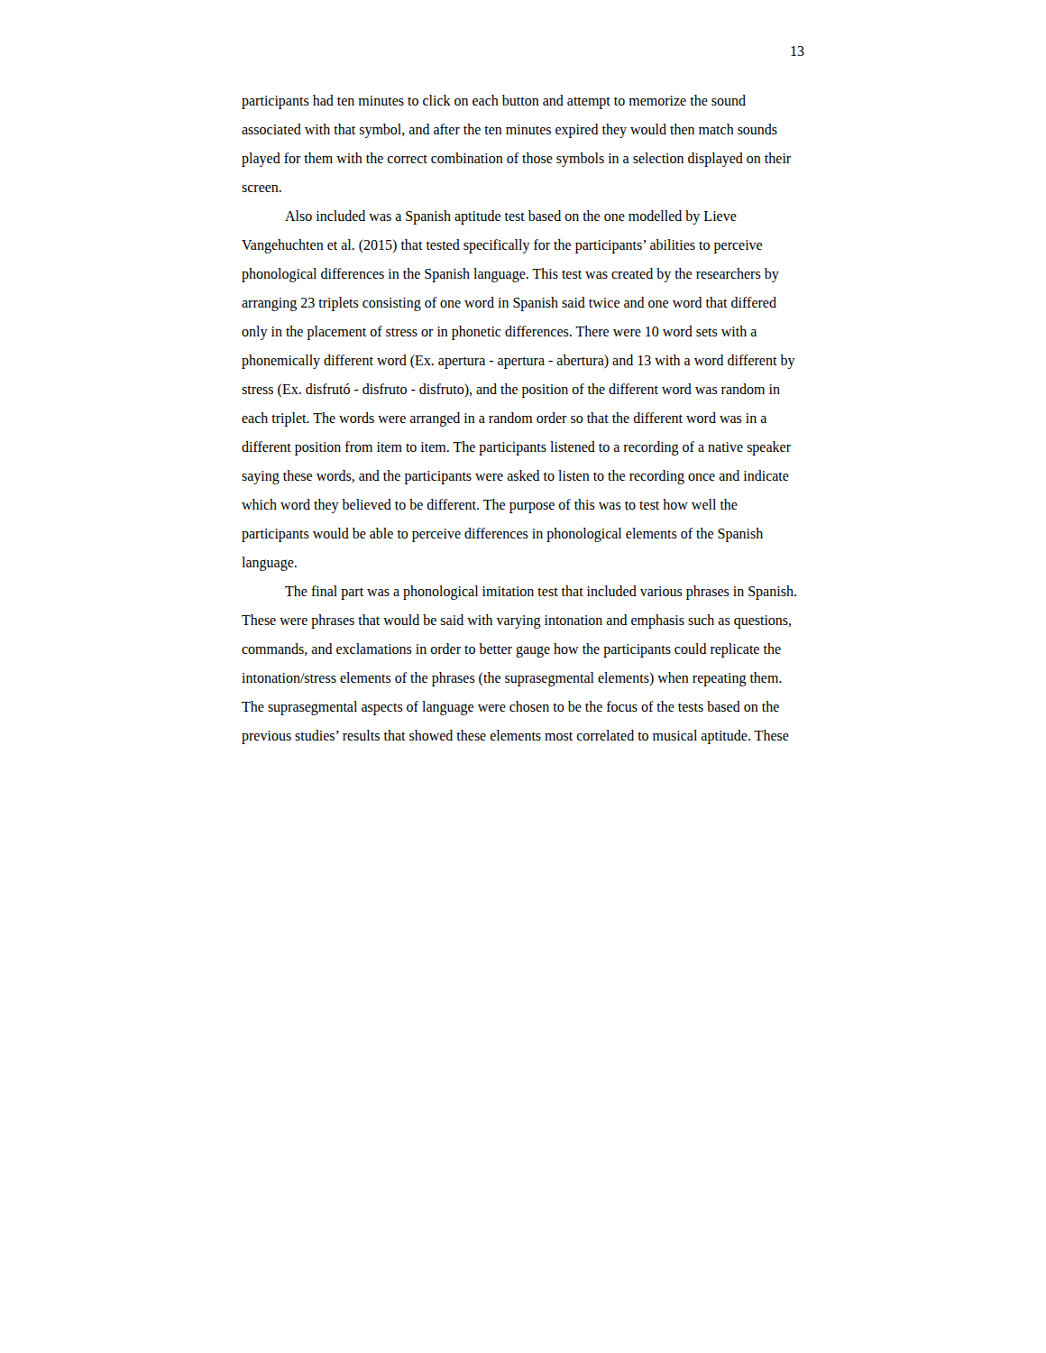13
participants had ten minutes to click on each button and attempt to memorize the sound associated with that symbol, and after the ten minutes expired they would then match sounds played for them with the correct combination of those symbols in a selection displayed on their screen.
Also included was a Spanish aptitude test based on the one modelled by Lieve Vangehuchten et al. (2015) that tested specifically for the participants’ abilities to perceive phonological differences in the Spanish language. This test was created by the researchers by arranging 23 triplets consisting of one word in Spanish said twice and one word that differed only in the placement of stress or in phonetic differences. There were 10 word sets with a phonemically different word (Ex. apertura - apertura - abertura) and 13 with a word different by stress (Ex. disfrutó - disfruto - disfruto), and the position of the different word was random in each triplet. The words were arranged in a random order so that the different word was in a different position from item to item. The participants listened to a recording of a native speaker saying these words, and the participants were asked to listen to the recording once and indicate which word they believed to be different. The purpose of this was to test how well the participants would be able to perceive differences in phonological elements of the Spanish language.
The final part was a phonological imitation test that included various phrases in Spanish. These were phrases that would be said with varying intonation and emphasis such as questions, commands, and exclamations in order to better gauge how the participants could replicate the intonation/stress elements of the phrases (the suprasegmental elements) when repeating them. The suprasegmental aspects of language were chosen to be the focus of the tests based on the previous studies’ results that showed these elements most correlated to musical aptitude. These